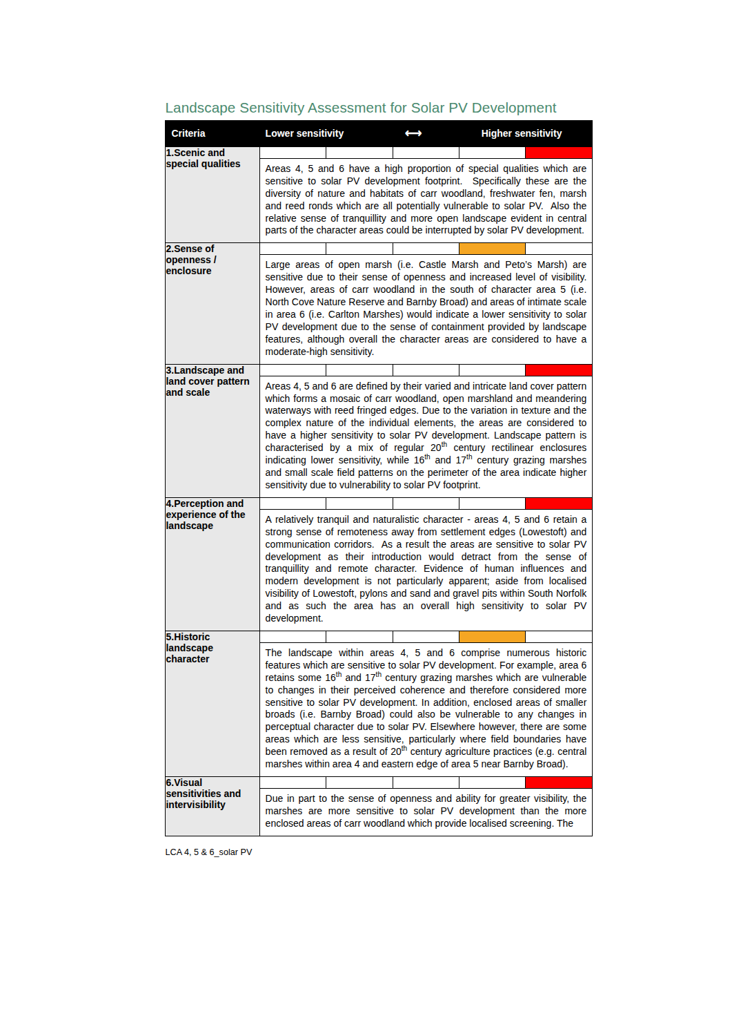Landscape Sensitivity Assessment for Solar PV Development
| Criteria | / Lower sensitivity / ⟷ / Higher sensitivity / |
| --- | --- |
| 1.Scenic and special qualities | Areas 4, 5 and 6 have a high proportion of special qualities which are sensitive to solar PV development footprint. Specifically these are the diversity of nature and habitats of carr woodland, freshwater fen, marsh and reed ronds which are all potentially vulnerable to solar PV. Also the relative sense of tranquillity and more open landscape evident in central parts of the character areas could be interrupted by solar PV development. |
| 2.Sense of openness / enclosure | Large areas of open marsh (i.e. Castle Marsh and Peto’s Marsh) are sensitive due to their sense of openness and increased level of visibility. However, areas of carr woodland in the south of character area 5 (i.e. North Cove Nature Reserve and Barnby Broad) and areas of intimate scale in area 6 (i.e. Carlton Marshes) would indicate a lower sensitivity to solar PV development due to the sense of containment provided by landscape features, although overall the character areas are considered to have a moderate-high sensitivity. |
| 3.Landscape and land cover pattern and scale | Areas 4, 5 and 6 are defined by their varied and intricate land cover pattern which forms a mosaic of carr woodland, open marshland and meandering waterways with reed fringed edges. Due to the variation in texture and the complex nature of the individual elements, the areas are considered to have a higher sensitivity to solar PV development. Landscape pattern is characterised by a mix of regular 20 th century rectilinear enclosures indicating lower sensitivity, while 16 th and 17 th century grazing marshes and small scale field patterns on the perimeter of the area indicate higher sensitivity due to vulnerability to solar PV footprint. |
| 4.Perception and experience of the landscape | A relatively tranquil and naturalistic character - areas 4, 5 and 6 retain a strong sense of remoteness away from settlement edges (Lowestoft) and communication corridors. As a result the areas are sensitive to solar PV development as their introduction would detract from the sense of tranquillity and remote character. Evidence of human influences and modern development is not particularly apparent; aside from localised visibility of Lowestoft, pylons and sand and gravel pits within South Norfolk and as such the area has an overall high sensitivity to solar PV development. |
| 5.Historic landscape character | The landscape within areas 4, 5 and 6 comprise numerous historic features which are sensitive to solar PV development. For example, area 6 retains some 16 th and 17 th century grazing marshes which are vulnerable to changes in their perceived coherence and therefore considered more sensitive to solar PV development. In addition, enclosed areas of smaller broads (i.e. Barnby Broad) could also be vulnerable to any changes in perceptual character due to solar PV. Elsewhere however, there are some areas which are less sensitive, particularly where field boundaries have been removed as a result of 20 th century agriculture practices (e.g. central marshes within area 4 and eastern edge of area 5 near Barnby Broad). |
| 6.Visual sensitivities and intervisibility | Due in part to the sense of openness and ability for greater visibility, the marshes are more sensitive to solar PV development than the more enclosed areas of carr woodland which provide localised screening. The |
LCA 4, 5 & 6_solar PV